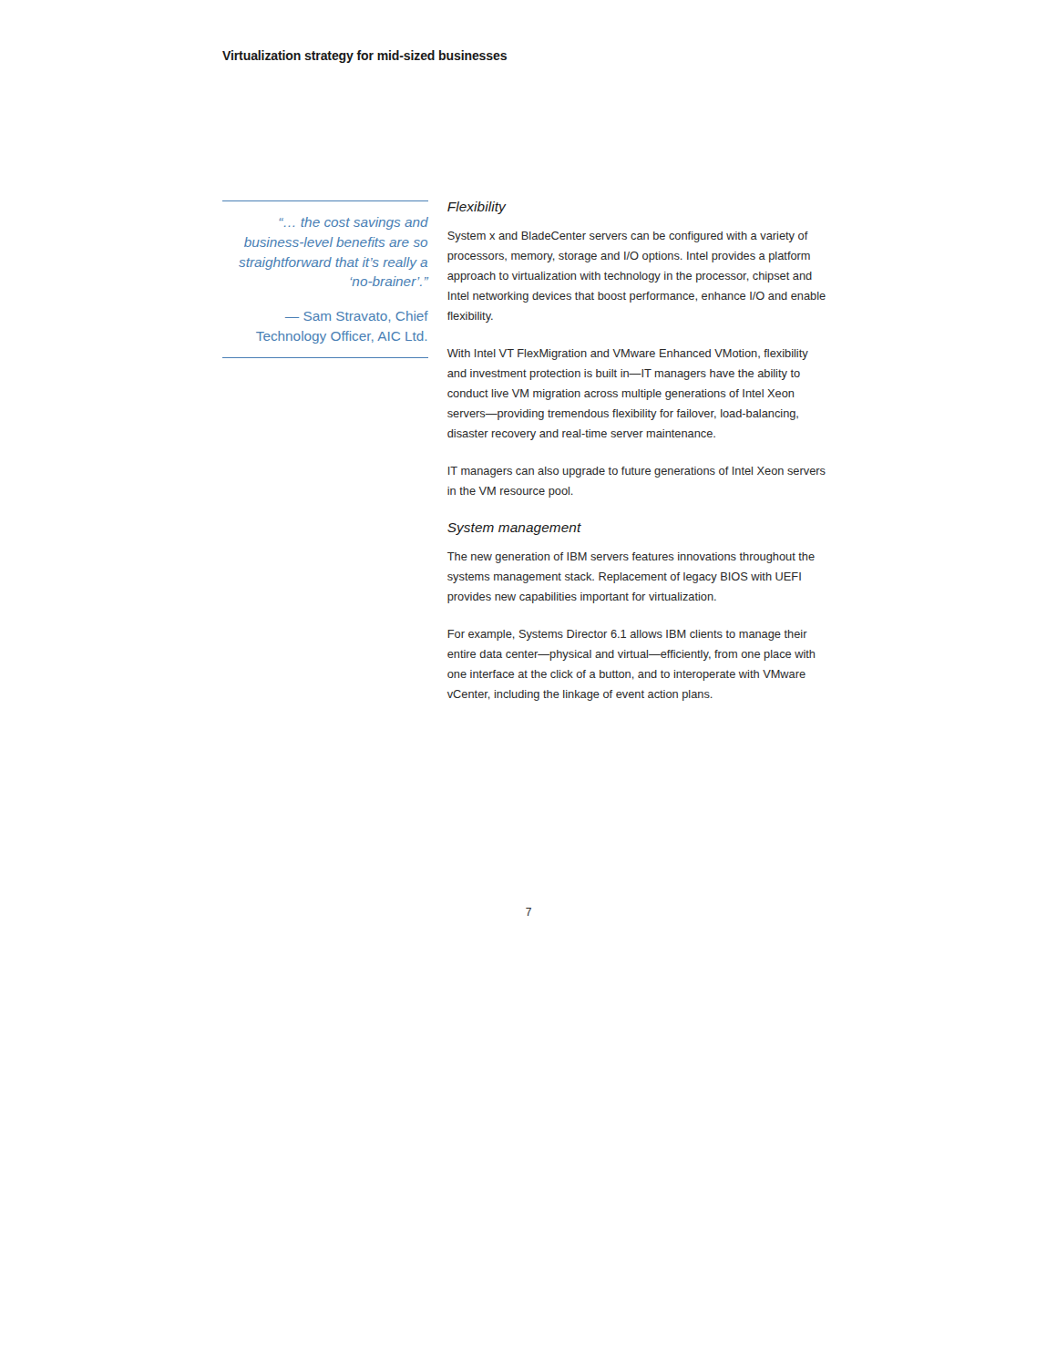Virtualization strategy for mid-sized businesses
“… the cost savings and business-level benefits are so straightforward that it’s really a ‘no-brainer’.”
— Sam Stravato, Chief Technology Officer, AIC Ltd.
Flexibility
System x and BladeCenter servers can be configured with a variety of processors, memory, storage and I/O options. Intel provides a platform approach to virtualization with technology in the processor, chipset and Intel networking devices that boost performance, enhance I/O and enable flexibility.
With Intel VT FlexMigration and VMware Enhanced VMotion, flexibility and investment protection is built in—IT managers have the ability to conduct live VM migration across multiple generations of Intel Xeon servers—providing tremendous flexibility for failover, load-balancing, disaster recovery and real-time server maintenance.
IT managers can also upgrade to future generations of Intel Xeon servers in the VM resource pool.
System management
The new generation of IBM servers features innovations throughout the systems management stack. Replacement of legacy BIOS with UEFI provides new capabilities important for virtualization.
For example, Systems Director 6.1 allows IBM clients to manage their entire data center—physical and virtual—efficiently, from one place with one interface at the click of a button, and to interoperate with VMware vCenter, including the linkage of event action plans.
7